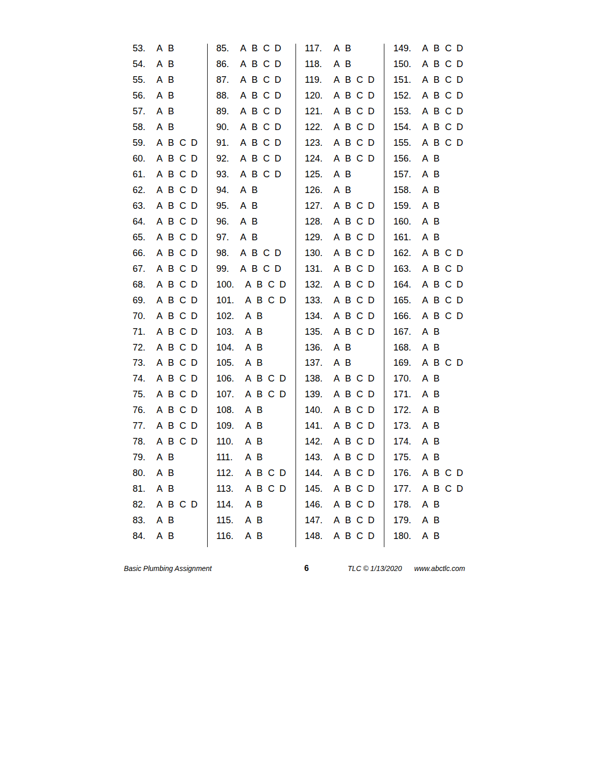53. AB
54. AB
55. AB
56. AB
57. AB
58. AB
59. ABCD
60. ABCD
61. ABCD
62. ABCD
63. ABCD
64. ABCD
65. ABCD
66. ABCD
67. ABCD
68. ABCD
69. ABCD
70. ABCD
71. ABCD
72. ABCD
73. ABCD
74. ABCD
75. ABCD
76. ABCD
77. ABCD
78. ABCD
79. AB
80. AB
81. AB
82. ABCD
83. AB
84. AB
85. ABCD
86. ABCD
87. ABCD
88. ABCD
89. ABCD
90. ABCD
91. ABCD
92. ABCD
93. ABCD
94. AB
95. AB
96. AB
97. AB
98. ABCD
99. ABCD
100. ABCD
101. ABCD
102. AB
103. AB
104. AB
105. AB
106. ABCD
107. ABCD
108. AB
109. AB
110. AB
111. AB
112. ABCD
113. ABCD
114. AB
115. AB
116. AB
117. AB
118. AB
119. ABCD
120. ABCD
121. ABCD
122. ABCD
123. ABCD
124. ABCD
125. AB
126. AB
127. ABCD
128. ABCD
129. ABCD
130. ABCD
131. ABCD
132. ABCD
133. ABCD
134. ABCD
135. ABCD
136. AB
137. AB
138. ABCD
139. ABCD
140. ABCD
141. ABCD
142. ABCD
143. ABCD
144. ABCD
145. ABCD
146. ABCD
147. ABCD
148. ABCD
149. ABCD
150. ABCD
151. ABCD
152. ABCD
153. ABCD
154. ABCD
155. ABCD
156. AB
157. AB
158. AB
159. AB
160. AB
161. AB
162. ABCD
163. ABCD
164. ABCD
165. ABCD
166. ABCD
167. AB
168. AB
169. ABCD
170. AB
171. AB
172. AB
173. AB
174. AB
175. AB
176. ABCD
177. ABCD
178. AB
179. AB
180. AB
Basic Plumbing Assignment
6
TLC © 1/13/2020www.abctlc.com